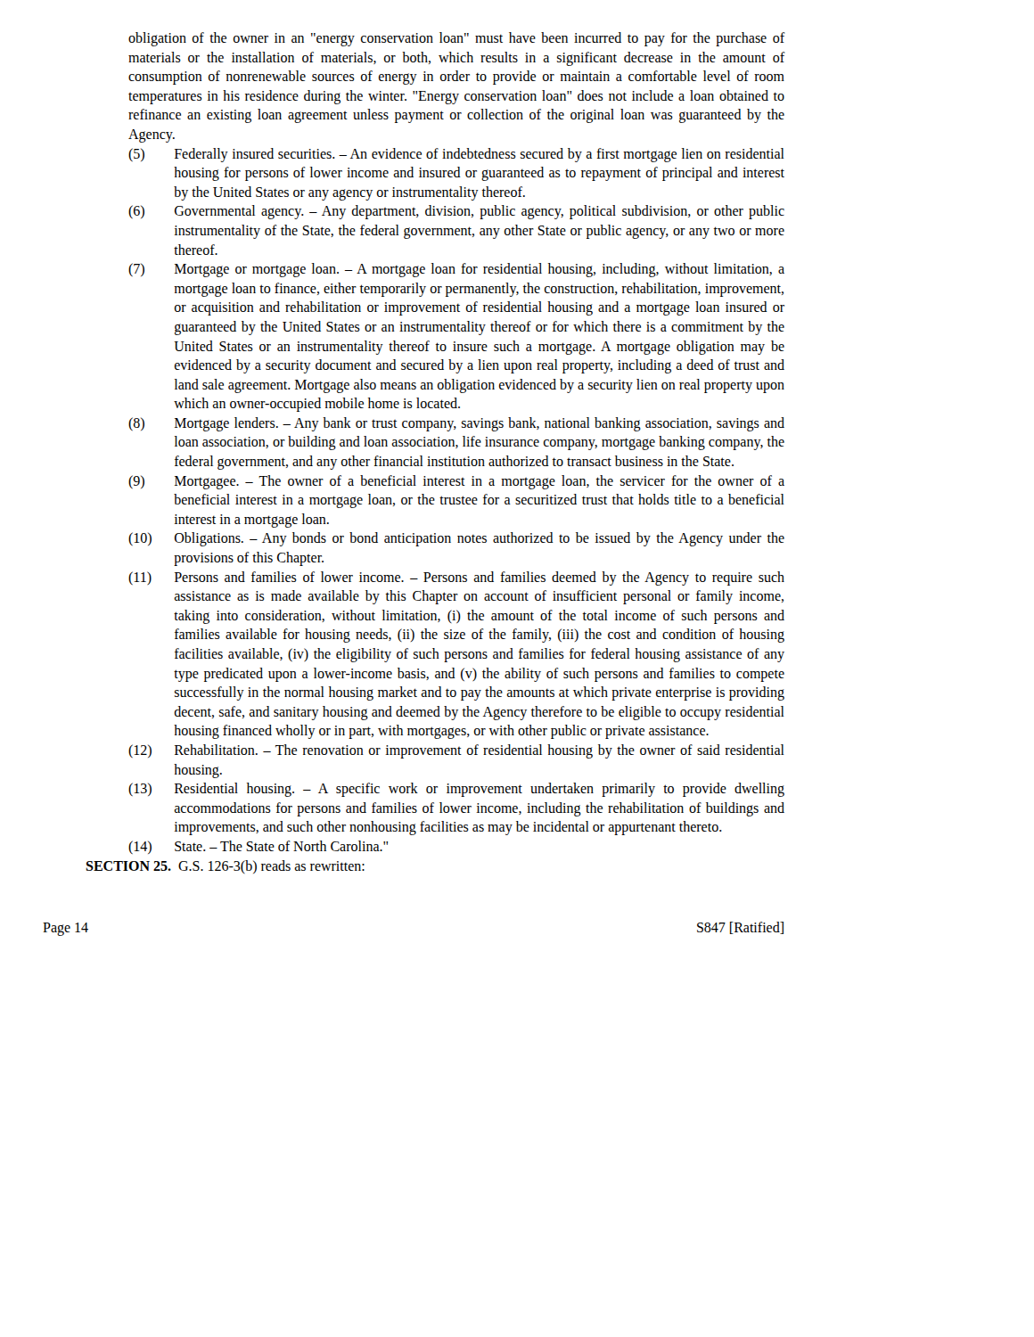obligation of the owner in an "energy conservation loan" must have been incurred to pay for the purchase of materials or the installation of materials, or both, which results in a significant decrease in the amount of consumption of nonrenewable sources of energy in order to provide or maintain a comfortable level of room temperatures in his residence during the winter. "Energy conservation loan" does not include a loan obtained to refinance an existing loan agreement unless payment or collection of the original loan was guaranteed by the Agency.
(5)
Federally insured securities. – An evidence of indebtedness secured by a first mortgage lien on residential housing for persons of lower income and insured or guaranteed as to repayment of principal and interest by the United States or any agency or instrumentality thereof.
(6)
Governmental agency. – Any department, division, public agency, political subdivision, or other public instrumentality of the State, the federal government, any other State or public agency, or any two or more thereof.
(7)
Mortgage or mortgage loan. – A mortgage loan for residential housing, including, without limitation, a mortgage loan to finance, either temporarily or permanently, the construction, rehabilitation, improvement, or acquisition and rehabilitation or improvement of residential housing and a mortgage loan insured or guaranteed by the United States or an instrumentality thereof or for which there is a commitment by the United States or an instrumentality thereof to insure such a mortgage. A mortgage obligation may be evidenced by a security document and secured by a lien upon real property, including a deed of trust and land sale agreement. Mortgage also means an obligation evidenced by a security lien on real property upon which an owner-occupied mobile home is located.
(8)
Mortgage lenders. – Any bank or trust company, savings bank, national banking association, savings and loan association, or building and loan association, life insurance company, mortgage banking company, the federal government, and any other financial institution authorized to transact business in the State.
(9)
Mortgagee. – The owner of a beneficial interest in a mortgage loan, the servicer for the owner of a beneficial interest in a mortgage loan, or the trustee for a securitized trust that holds title to a beneficial interest in a mortgage loan.
(10)
Obligations. – Any bonds or bond anticipation notes authorized to be issued by the Agency under the provisions of this Chapter.
(11)
Persons and families of lower income. – Persons and families deemed by the Agency to require such assistance as is made available by this Chapter on account of insufficient personal or family income, taking into consideration, without limitation, (i) the amount of the total income of such persons and families available for housing needs, (ii) the size of the family, (iii) the cost and condition of housing facilities available, (iv) the eligibility of such persons and families for federal housing assistance of any type predicated upon a lower-income basis, and (v) the ability of such persons and families to compete successfully in the normal housing market and to pay the amounts at which private enterprise is providing decent, safe, and sanitary housing and deemed by the Agency therefore to be eligible to occupy residential housing financed wholly or in part, with mortgages, or with other public or private assistance.
(12)
Rehabilitation. – The renovation or improvement of residential housing by the owner of said residential housing.
(13)
Residential housing. – A specific work or improvement undertaken primarily to provide dwelling accommodations for persons and families of lower income, including the rehabilitation of buildings and improvements, and such other nonhousing facilities as may be incidental or appurtenant thereto.
(14)
State. – The State of North Carolina."
SECTION 25. G.S. 126-3(b) reads as rewritten:
Page 14 S847 [Ratified]